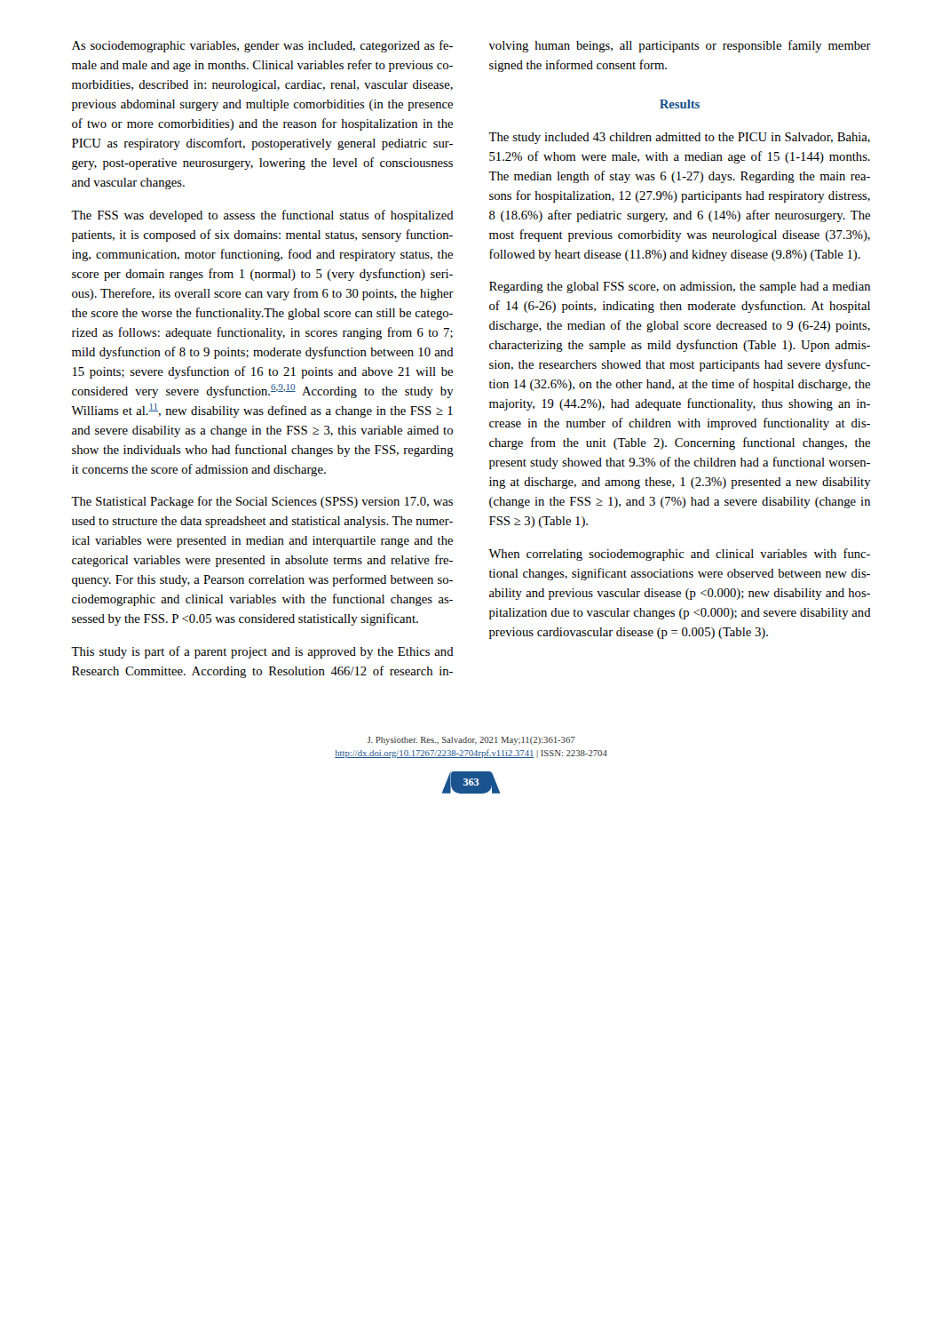As sociodemographic variables, gender was included, categorized as female and male and age in months. Clinical variables refer to previous comorbidities, described in: neurological, cardiac, renal, vascular disease, previous abdominal surgery and multiple comorbidities (in the presence of two or more comorbidities) and the reason for hospitalization in the PICU as respiratory discomfort, postoperatively general pediatric surgery, post-operative neurosurgery, lowering the level of consciousness and vascular changes.
The FSS was developed to assess the functional status of hospitalized patients, it is composed of six domains: mental status, sensory functioning, communication, motor functioning, food and respiratory status, the score per domain ranges from 1 (normal) to 5 (very dysfunction) serious). Therefore, its overall score can vary from 6 to 30 points, the higher the score the worse the functionality.The global score can still be categorized as follows: adequate functionality, in scores ranging from 6 to 7; mild dysfunction of 8 to 9 points; moderate dysfunction between 10 and 15 points; severe dysfunction of 16 to 21 points and above 21 will be considered very severe dysfunction.6,9,10 According to the study by Williams et al.11, new disability was defined as a change in the FSS ≥ 1 and severe disability as a change in the FSS ≥ 3, this variable aimed to show the individuals who had functional changes by the FSS, regarding it concerns the score of admission and discharge.
The Statistical Package for the Social Sciences (SPSS) version 17.0, was used to structure the data spreadsheet and statistical analysis. The numerical variables were presented in median and interquartile range and the categorical variables were presented in absolute terms and relative frequency. For this study, a Pearson correlation was performed between sociodemographic and clinical variables with the functional changes assessed by the FSS. P <0.05 was considered statistically significant.
This study is part of a parent project and is approved by the Ethics and Research Committee. According to Resolution 466/12 of research involving human beings, all participants or responsible family member signed the informed consent form.
Results
The study included 43 children admitted to the PICU in Salvador, Bahia, 51.2% of whom were male, with a median age of 15 (1-144) months. The median length of stay was 6 (1-27) days. Regarding the main reasons for hospitalization, 12 (27.9%) participants had respiratory distress, 8 (18.6%) after pediatric surgery, and 6 (14%) after neurosurgery. The most frequent previous comorbidity was neurological disease (37.3%), followed by heart disease (11.8%) and kidney disease (9.8%) (Table 1).
Regarding the global FSS score, on admission, the sample had a median of 14 (6-26) points, indicating then moderate dysfunction. At hospital discharge, the median of the global score decreased to 9 (6-24) points, characterizing the sample as mild dysfunction (Table 1). Upon admission, the researchers showed that most participants had severe dysfunction 14 (32.6%), on the other hand, at the time of hospital discharge, the majority, 19 (44.2%), had adequate functionality, thus showing an increase in the number of children with improved functionality at discharge from the unit (Table 2). Concerning functional changes, the present study showed that 9.3% of the children had a functional worsening at discharge, and among these, 1 (2.3%) presented a new disability (change in the FSS ≥ 1), and 3 (7%) had a severe disability (change in FSS ≥ 3) (Table 1).
When correlating sociodemographic and clinical variables with functional changes, significant associations were observed between new disability and previous vascular disease (p <0.000); new disability and hospitalization due to vascular changes (p <0.000); and severe disability and previous cardiovascular disease (p = 0.005) (Table 3).
J. Physiother. Res., Salvador, 2021 May;11(2):361-367
http://dx.doi.org/10.17267/2238-2704rpf.v11i2.3741 | ISSN: 2238-2704
363